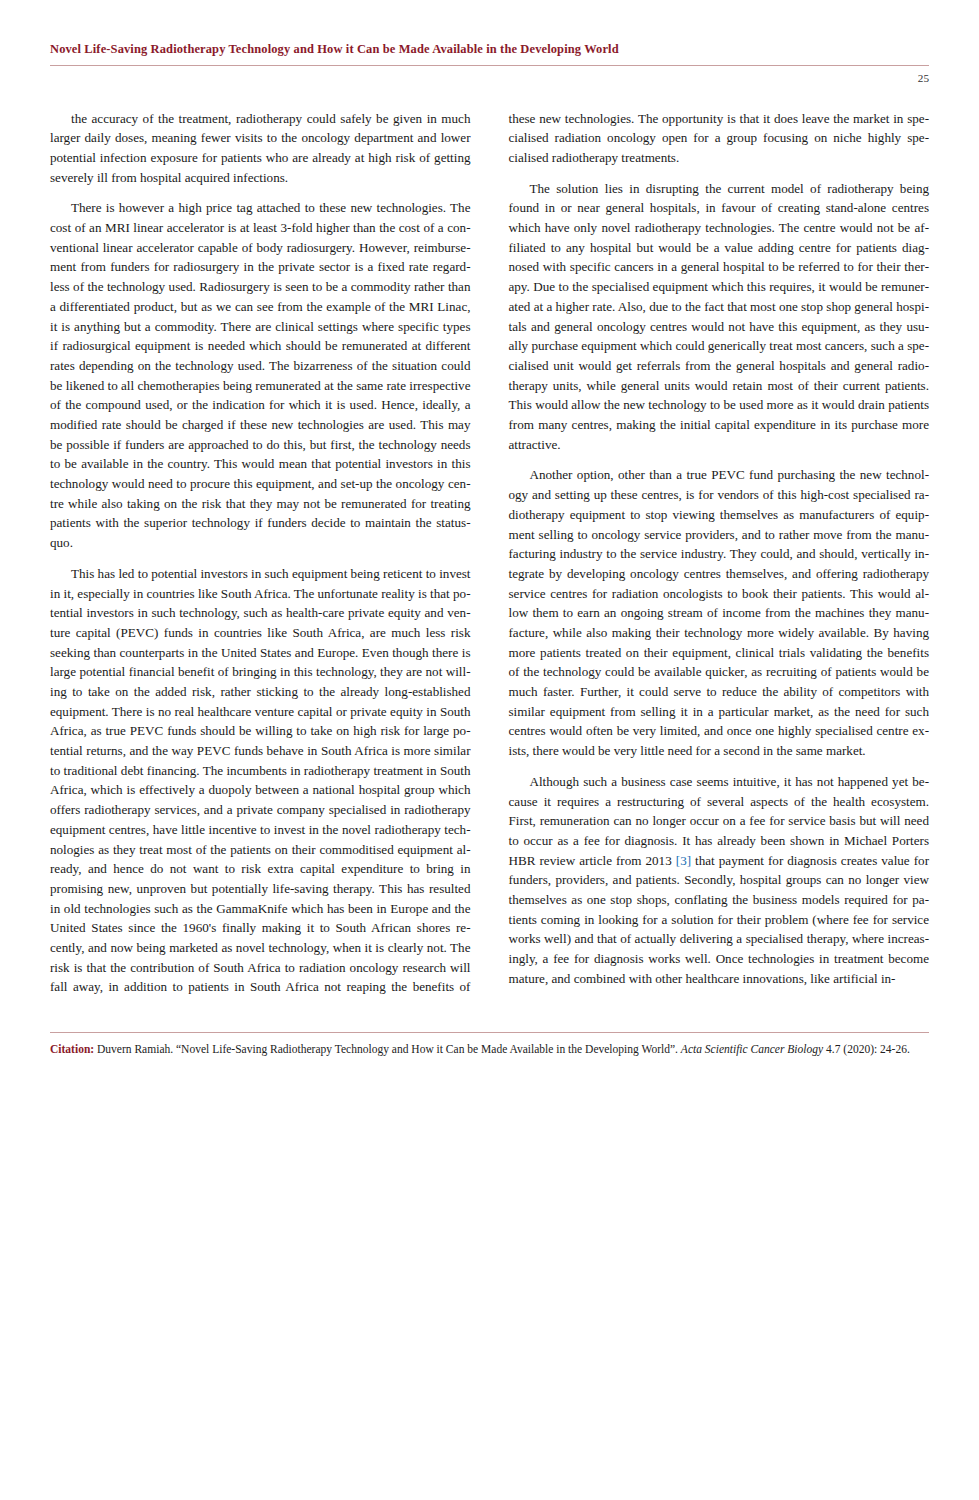Novel Life-Saving Radiotherapy Technology and How it Can be Made Available in the Developing World
25
the accuracy of the treatment, radiotherapy could safely be given in much larger daily doses, meaning fewer visits to the oncology department and lower potential infection exposure for patients who are already at high risk of getting severely ill from hospital acquired infections.
There is however a high price tag attached to these new technologies. The cost of an MRI linear accelerator is at least 3-fold higher than the cost of a conventional linear accelerator capable of body radiosurgery. However, reimbursement from funders for radiosurgery in the private sector is a fixed rate regardless of the technology used. Radiosurgery is seen to be a commodity rather than a differentiated product, but as we can see from the example of the MRI Linac, it is anything but a commodity. There are clinical settings where specific types if radiosurgical equipment is needed which should be remunerated at different rates depending on the technology used. The bizarreness of the situation could be likened to all chemotherapies being remunerated at the same rate irrespective of the compound used, or the indication for which it is used. Hence, ideally, a modified rate should be charged if these new technologies are used. This may be possible if funders are approached to do this, but first, the technology needs to be available in the country. This would mean that potential investors in this technology would need to procure this equipment, and set-up the oncology centre while also taking on the risk that they may not be remunerated for treating patients with the superior technology if funders decide to maintain the status-quo.
This has led to potential investors in such equipment being reticent to invest in it, especially in countries like South Africa. The unfortunate reality is that potential investors in such technology, such as health-care private equity and venture capital (PEVC) funds in countries like South Africa, are much less risk seeking than counterparts in the United States and Europe. Even though there is large potential financial benefit of bringing in this technology, they are not willing to take on the added risk, rather sticking to the already long-established equipment. There is no real healthcare venture capital or private equity in South Africa, as true PEVC funds should be willing to take on high risk for large potential returns, and the way PEVC funds behave in South Africa is more similar to traditional debt financing. The incumbents in radiotherapy treatment in South Africa, which is effectively a duopoly between a national hospital group which offers radiotherapy services, and a private company specialised in radiotherapy equipment centres, have little incentive to invest in the novel radiotherapy technologies as they treat most of the patients on their commoditised equipment already, and hence do not want to risk extra capital expenditure to bring in promising new, unproven but potentially life-saving therapy. This has resulted in old technologies such as the GammaKnife which has been in Europe and the United States since the 1960's finally making it to South African shores recently, and now being marketed as novel technology, when it is clearly not. The risk is that the contribution of South Africa to radiation oncology research will fall away, in addition to patients in South Africa not reaping the benefits of these new technologies. The opportunity is that it does leave the market in specialised radiation oncology open for a group focusing on niche highly specialised radiotherapy treatments.
The solution lies in disrupting the current model of radiotherapy being found in or near general hospitals, in favour of creating stand-alone centres which have only novel radiotherapy technologies. The centre would not be affiliated to any hospital but would be a value adding centre for patients diagnosed with specific cancers in a general hospital to be referred to for their therapy. Due to the specialised equipment which this requires, it would be remunerated at a higher rate. Also, due to the fact that most one stop shop general hospitals and general oncology centres would not have this equipment, as they usually purchase equipment which could generically treat most cancers, such a specialised unit would get referrals from the general hospitals and general radiotherapy units, while general units would retain most of their current patients. This would allow the new technology to be used more as it would drain patients from many centres, making the initial capital expenditure in its purchase more attractive.
Another option, other than a true PEVC fund purchasing the new technology and setting up these centres, is for vendors of this high-cost specialised radiotherapy equipment to stop viewing themselves as manufacturers of equipment selling to oncology service providers, and to rather move from the manufacturing industry to the service industry. They could, and should, vertically integrate by developing oncology centres themselves, and offering radiotherapy service centres for radiation oncologists to book their patients. This would allow them to earn an ongoing stream of income from the machines they manufacture, while also making their technology more widely available. By having more patients treated on their equipment, clinical trials validating the benefits of the technology could be available quicker, as recruiting of patients would be much faster. Further, it could serve to reduce the ability of competitors with similar equipment from selling it in a particular market, as the need for such centres would often be very limited, and once one highly specialised centre exists, there would be very little need for a second in the same market.
Although such a business case seems intuitive, it has not happened yet because it requires a restructuring of several aspects of the health ecosystem. First, remuneration can no longer occur on a fee for service basis but will need to occur as a fee for diagnosis. It has already been shown in Michael Porters HBR review article from 2013 [3] that payment for diagnosis creates value for funders, providers, and patients. Secondly, hospital groups can no longer view themselves as one stop shops, conflating the business models required for patients coming in looking for a solution for their problem (where fee for service works well) and that of actually delivering a specialised therapy, where increasingly, a fee for diagnosis works well. Once technologies in treatment become mature, and combined with other healthcare innovations, like artificial in-
Citation: Duvern Ramiah. “Novel Life-Saving Radiotherapy Technology and How it Can be Made Available in the Developing World”. Acta Scientific Cancer Biology 4.7 (2020): 24-26.